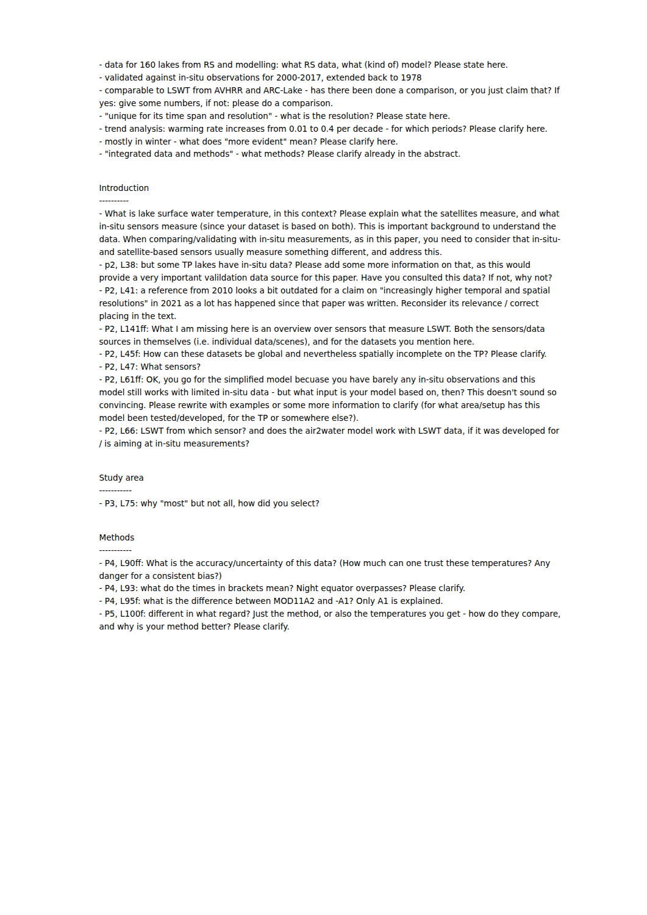- data for 160 lakes from RS and modelling: what RS data, what (kind of) model? Please state here.
- validated against in-situ observations for 2000-2017, extended back to 1978
- comparable to LSWT from AVHRR and ARC-Lake - has there been done a comparison, or you just claim that? If yes: give some numbers, if not: please do a comparison.
- "unique for its time span and resolution" - what is the resolution? Please state here.
- trend analysis: warming rate increases from 0.01 to 0.4 per decade - for which periods? Please clarify here.
- mostly in winter - what does "more evident" mean? Please clarify here.
- "integrated data and methods" - what methods? Please clarify already in the abstract.
Introduction
----------
- What is lake surface water temperature, in this context? Please explain what the satellites measure, and what in-situ sensors measure (since your dataset is based on both). This is important background to understand the data. When comparing/validating with in-situ measurements, as in this paper, you need to consider that in-situ- and satellite-based sensors usually measure something different, and address this.
- p2, L38: but some TP lakes have in-situ data? Please add some more information on that, as this would provide a very important valildation data source for this paper. Have you consulted this data? If not, why not?
- P2, L41: a reference from 2010 looks a bit outdated for a claim on "increasingly higher temporal and spatial resolutions" in 2021 as a lot has happened since that paper was written. Reconsider its relevance / correct placing in the text.
- P2, L141ff: What I am missing here is an overview over sensors that measure LSWT. Both the sensors/data sources in themselves (i.e. individual data/scenes), and for the datasets you mention here.
- P2, L45f: How can these datasets be global and nevertheless spatially incomplete on the TP? Please clarify.
- P2, L47: What sensors?
- P2, L61ff: OK, you go for the simplified model becuase you have barely any in-situ observations and this model still works with limited in-situ data - but what input is your model based on, then? This doesn't sound so convincing. Please rewrite with examples or some more information to clarify (for what area/setup has this model been tested/developed, for the TP or somewhere else?).
- P2, L66: LSWT from which sensor? and does the air2water model work with LSWT data, if it was developed for / is aiming at in-situ measurements?
Study area
-----------
- P3, L75: why "most" but not all, how did you select?
Methods
-----------
- P4, L90ff: What is the accuracy/uncertainty of this data? (How much can one trust these temperatures? Any danger for a consistent bias?)
- P4, L93: what do the times in brackets mean? Night equator overpasses? Please clarify.
- P4, L95f: what is the difference between MOD11A2 and -A1? Only A1 is explained.
- P5, L100f: different in what regard? Just the method, or also the temperatures you get - how do they compare, and why is your method better? Please clarify.